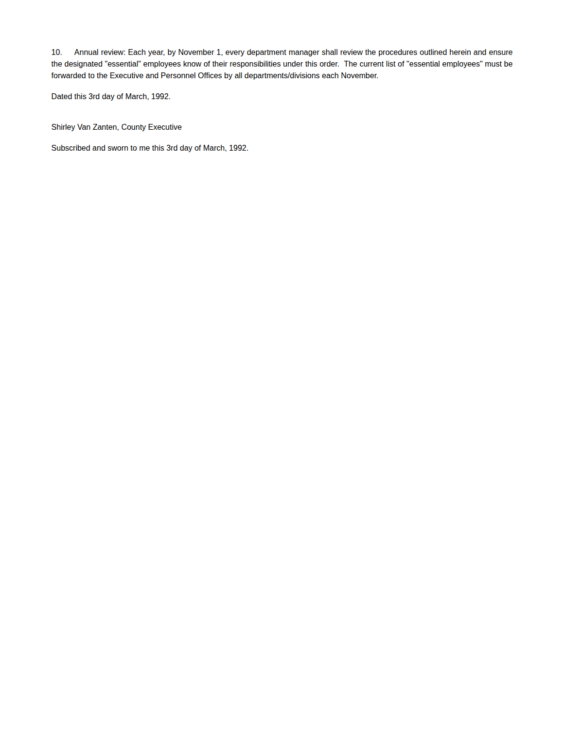10. Annual review: Each year, by November 1, every department manager shall review the procedures outlined herein and ensure the designated "essential" employees know of their responsibilities under this order. The current list of "essential employees" must be forwarded to the Executive and Personnel Offices by all departments/divisions each November.
Dated this 3rd day of March, 1992.
Shirley Van Zanten, County Executive
Subscribed and sworn to me this 3rd day of March, 1992.